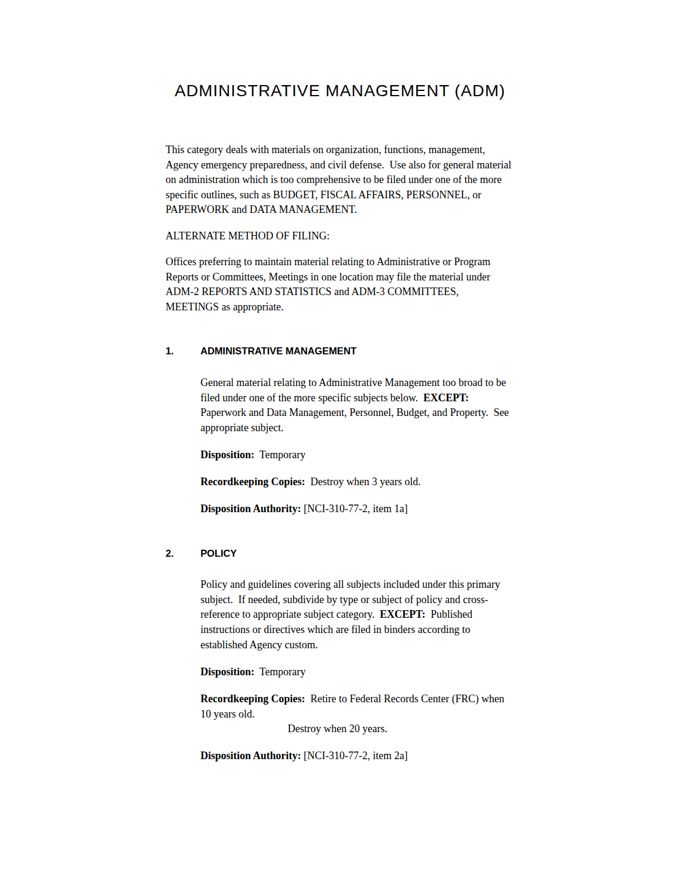ADMINISTRATIVE MANAGEMENT (ADM)
This category deals with materials on organization, functions, management, Agency emergency preparedness, and civil defense. Use also for general material on administration which is too comprehensive to be filed under one of the more specific outlines, such as BUDGET, FISCAL AFFAIRS, PERSONNEL, or PAPERWORK and DATA MANAGEMENT.
ALTERNATE METHOD OF FILING:
Offices preferring to maintain material relating to Administrative or Program Reports or Committees, Meetings in one location may file the material under ADM-2 REPORTS AND STATISTICS and ADM-3 COMMITTEES, MEETINGS as appropriate.
1. ADMINISTRATIVE MANAGEMENT
General material relating to Administrative Management too broad to be filed under one of the more specific subjects below. EXCEPT: Paperwork and Data Management, Personnel, Budget, and Property. See appropriate subject.
Disposition: Temporary
Recordkeeping Copies: Destroy when 3 years old.
Disposition Authority: [NCI-310-77-2, item 1a]
2. POLICY
Policy and guidelines covering all subjects included under this primary subject. If needed, subdivide by type or subject of policy and cross-reference to appropriate subject category. EXCEPT: Published instructions or directives which are filed in binders according to established Agency custom.
Disposition: Temporary
Recordkeeping Copies: Retire to Federal Records Center (FRC) when 10 years old. Destroy when 20 years.
Disposition Authority: [NCI-310-77-2, item 2a]